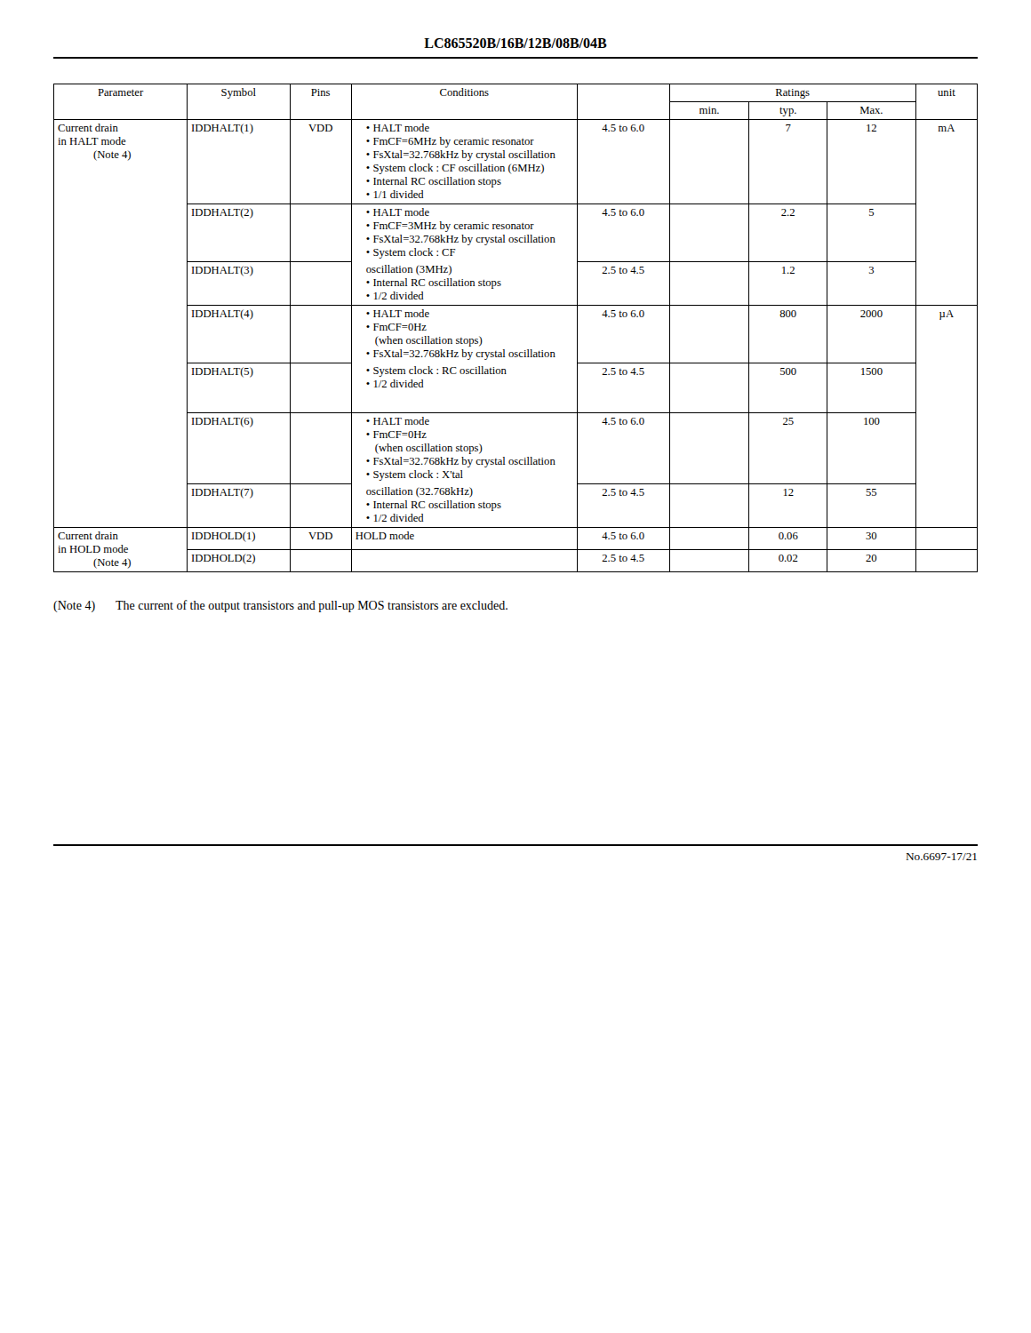LC865520B/16B/12B/08B/04B
| Parameter | Symbol | Pins | Conditions | | Ratings | unit |
| --- | --- | --- | --- | --- | --- | --- |
| min. | typ. | Max. |
| Current drain in HALT mode (Note 4) | IDDHALT(1) | VDD | HALT mode FmCF=6MHz by ceramic resonator FsXtal=32.768kHz by crystal oscillation System clock : CF oscillation (6MHz) Internal RC oscillation stops 1/1 divided | 4.5 to 6.0 | | 7 | 12 | mA |
| IDDHALT(2) | | HALT mode FmCF=3MHz by ceramic resonator FsXtal=32.768kHz by crystal oscillation System clock : CF | 4.5 to 6.0 | | 2.2 | 5 |
| IDDHALT(3) | | oscillation (3MHz) Internal RC oscillation stops 1/2 divided | 2.5 to 4.5 | | 1.2 | 3 |
| IDDHALT(4) | | HALT mode FmCF=0Hz (when oscillation stops) FsXtal=32.768kHz by crystal oscillation | 4.5 to 6.0 | | 800 | 2000 | µA |
| IDDHALT(5) | | System clock : RC oscillation 1/2 divided | 2.5 to 4.5 | | 500 | 1500 |
| IDDHALT(6) | | HALT mode FmCF=0Hz (when oscillation stops) FsXtal=32.768kHz by crystal oscillation System clock : X'tal | 4.5 to 6.0 | | 25 | 100 |
| IDDHALT(7) | | oscillation (32.768kHz) Internal RC oscillation stops 1/2 divided | 2.5 to 4.5 | | 12 | 55 |
| Current drain in HOLD mode (Note 4) | IDDHOLD(1) | VDD | HOLD mode | 4.5 to 6.0 | | 0.06 | 30 | |
| IDDHOLD(2) | | | 2.5 to 4.5 | | 0.02 | 20 | |
(Note 4) The current of the output transistors and pull-up MOS transistors are excluded.
No.6697-17/21